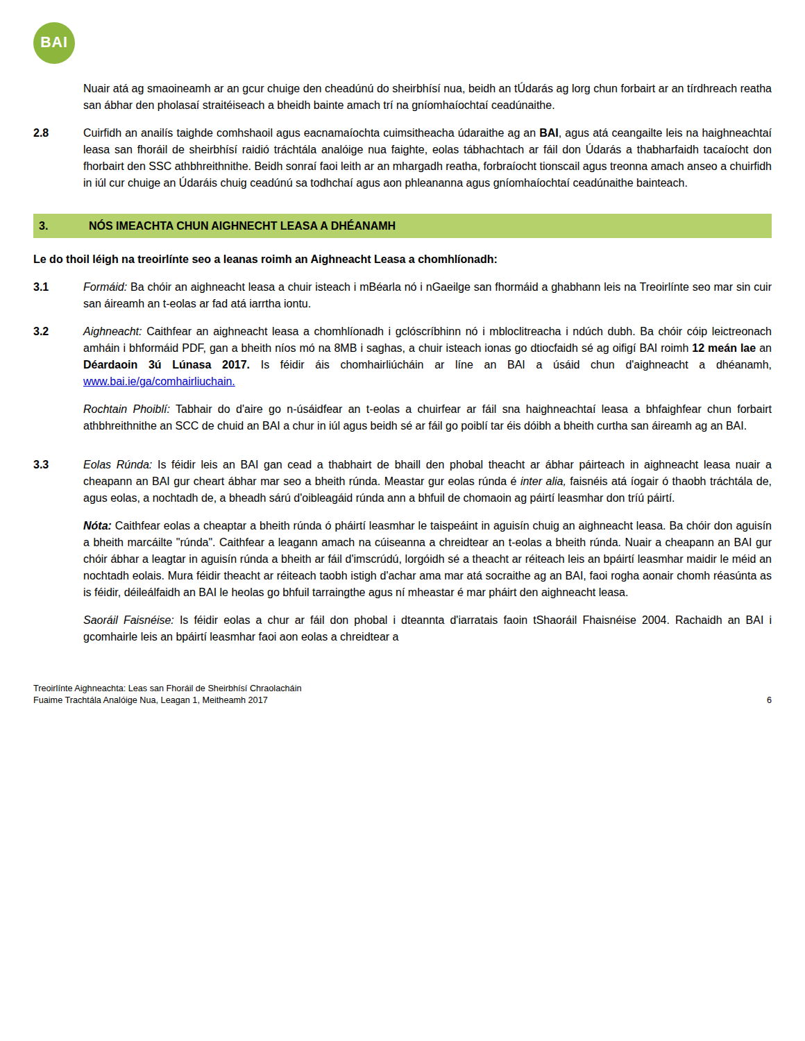BAI
Nuair atá ag smaoineamh ar an gcur chuige den cheadúnú do sheirbhísí nua, beidh an tÚdarás ag lorg chun forbairt ar an tírdhreach reatha san ábhar den pholasaí straitéiseach a bheidh bainte amach trí na gníomhaíochtaí ceadúnaithe.
2.8
Cuirfidh an anailís taighde comhshaoil agus eacnamaíochta cuimsitheacha údaraithe ag an BAI, agus atá ceangailte leis na haighneachtaí leasa san fhoráil de sheirbhísí raidió tráchtála analóige nua faighte, eolas tábhachtach ar fáil don Údarás a thabharfaidh tacaíocht don fhorbairt den SSC athbhreithnithe. Beidh sonraí faoi leith ar an mhargadh reatha, forbraíocht tionscail agus treonna amach anseo a chuirfidh in iúl cur chuige an Údaráis chuig ceadúnú sa todhchaí agus aon phleananna agus gníomhaíochtaí ceadúnaithe bainteach.
3. NÓS IMEACHTA CHUN AIGHNECHT LEASA A DHÉANAMH
Le do thoil léigh na treoirlínte seo a leanas roimh an Aighneacht Leasa a chomhlíonadh:
3.1
Formáid: Ba chóir an aighneacht leasa a chuir isteach i mBéarla nó i nGaeilge san fhormáid a ghabhann leis na Treoirlínte seo mar sin cuir san áireamh an t-eolas ar fad atá iarrtha iontu.
3.2
Aighneacht: Caithfear an aighneacht leasa a chomhlíonadh i gclóscríbhinn nó i mbloclitreacha i ndúch dubh. Ba chóir cóip leictreonach amháin i bhformáid PDF, gan a bheith níos mó na 8MB i saghas, a chuir isteach ionas go dtiocfaidh sé ag oifigí BAI roimh 12 meán lae an Déardaoin 3ú Lúnasa 2017. Is féidir áis chomhairliúcháin ar líne an BAI a úsáid chun d'aighneacht a dhéanamh, www.bai.ie/ga/comhairliuchain.
Rochtain Phoiblí: Tabhair do d'aire go n-úsáidfear an t-eolas a chuirfear ar fáil sna haighneachtaí leasa a bhfaighfear chun forbairt athbhreithnithe an SCC de chuid an BAI a chur in iúl agus beidh sé ar fáil go poiblí tar éis dóibh a bheith curtha san áireamh ag an BAI.
3.3
Eolas Rúnda: Is féidir leis an BAI gan cead a thabhairt de bhaill den phobal theacht ar ábhar páirteach in aighneacht leasa nuair a cheapann an BAI gur cheart ábhar mar seo a bheith rúnda. Meastar gur eolas rúnda é inter alia, faisnéis atá íogair ó thaobh tráchtála de, agus eolas, a nochtadh de, a bheadh sárú d'oibleagáid rúnda ann a bhfuil de chomaoin ag páirtí leasmhar don tríú páirtí.
Nóta: Caithfear eolas a cheaptar a bheith rúnda ó pháirtí leasmhar le taispeáint in aguisín chuig an aighneacht leasa. Ba chóir don aguisín a bheith marcáilte "rúnda". Caithfear a leagann amach na cúiseanna a chreidtear an t-eolas a bheith rúnda. Nuair a cheapann an BAI gur chóir ábhar a leagtar in aguisín rúnda a bheith ar fáil d'imscrúdú, lorgóidh sé a theacht ar réiteach leis an bpáirtí leasmhar maidir le méid an nochtadh eolais. Mura féidir theacht ar réiteach taobh istigh d'achar ama mar atá socraithe ag an BAI, faoi rogha aonair chomh réasúnta as is féidir, déileálfaidh an BAI le heolas go bhfuil tarraingthe agus ní mheastar é mar pháirt den aighneacht leasa.
Saoráil Faisnéise: Is féidir eolas a chur ar fáil don phobal i dteannta d'iarratais faoin tShaoráil Fhaisnéise 2004. Rachaidh an BAI i gcomhairle leis an bpáirtí leasmhar faoi aon eolas a chreidtear a
Treoirlínte Aighneachta: Leas san Fhoráil de Sheirbhísí Chraolacháin
Fuaime Trachtála Analóige Nua, Leagan 1, Meitheamh 2017
6